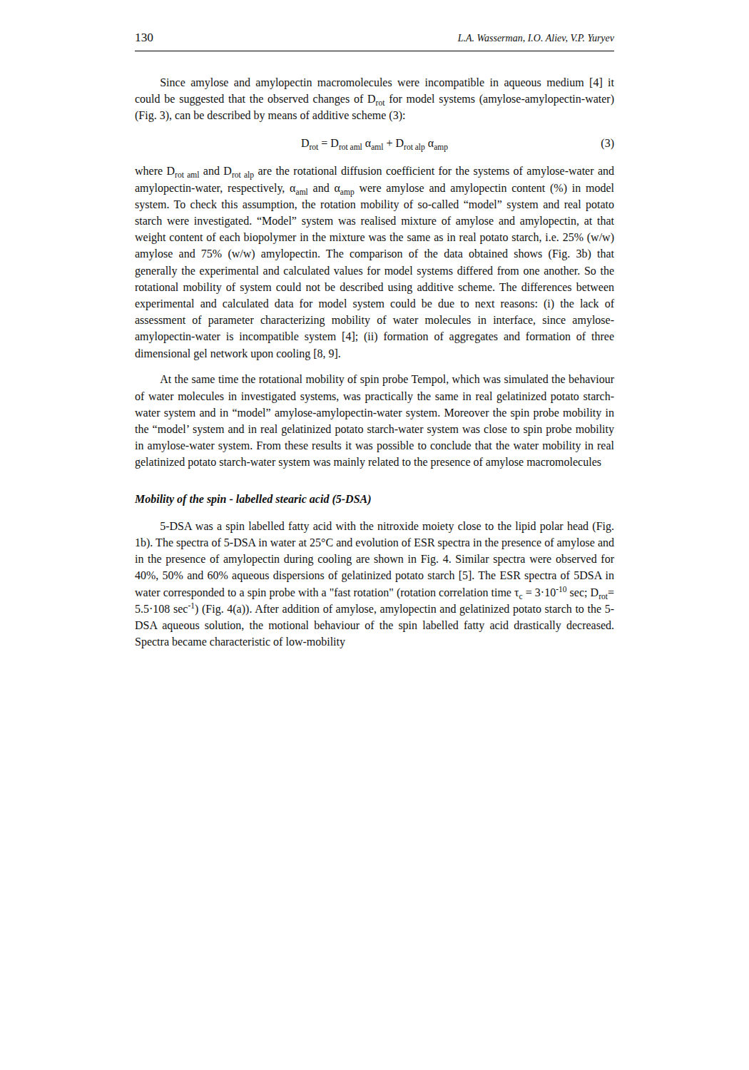130 L.A. Wasserman, I.O. Aliev, V.P. Yuryev
Since amylose and amylopectin macromolecules were incompatible in aqueous medium [4] it could be suggested that the observed changes of Drot for model systems (amylose-amylopectin-water) (Fig. 3), can be described by means of additive scheme (3):
Drot = Drot aml αaml + Drot alp αamp(3)
where Drot aml and Drot alp are the rotational diffusion coefficient for the systems of amylose-water and amylopectin-water, respectively, αaml and αamp were amylose and amylopectin content (%) in model system. To check this assumption, the rotation mobility of so-called “model” system and real potato starch were investigated. “Model” system was realised mixture of amylose and amylopectin, at that weight content of each biopolymer in the mixture was the same as in real potato starch, i.e. 25% (w/w) amylose and 75% (w/w) amylopectin. The comparison of the data obtained shows (Fig. 3b) that generally the experimental and calculated values for model systems differed from one another. So the rotational mobility of system could not be described using additive scheme. The differences between experimental and calculated data for model system could be due to next reasons: (i) the lack of assessment of parameter characterizing mobility of water molecules in interface, since amylose-amylopectin-water is incompatible system [4]; (ii) formation of aggregates and formation of three dimensional gel network upon cooling [8, 9].
At the same time the rotational mobility of spin probe Tempol, which was simulated the behaviour of water molecules in investigated systems, was practically the same in real gelatinized potato starch-water system and in “model” amylose-amylopectin-water system. Moreover the spin probe mobility in the “model’ system and in real gelatinized potato starch-water system was close to spin probe mobility in amylose-water system. From these results it was possible to conclude that the water mobility in real gelatinized potato starch-water system was mainly related to the presence of amylose macromolecules
Mobility of the spin - labelled stearic acid (5-DSA)
5-DSA was a spin labelled fatty acid with the nitroxide moiety close to the lipid polar head (Fig. 1b). The spectra of 5-DSA in water at 25°C and evolution of ESR spectra in the presence of amylose and in the presence of amylopectin during cooling are shown in Fig. 4. Similar spectra were observed for 40%, 50% and 60% aqueous dispersions of gelatinized potato starch [5]. The ESR spectra of 5DSA in water corresponded to a spin probe with a "fast rotation" (rotation correlation time τc = 3·10-10 sec; Drot= 5.5·108 sec-1) (Fig. 4(a)). After addition of amylose, amylopectin and gelatinized potato starch to the 5-DSA aqueous solution, the motional behaviour of the spin labelled fatty acid drastically decreased. Spectra became characteristic of low-mobility